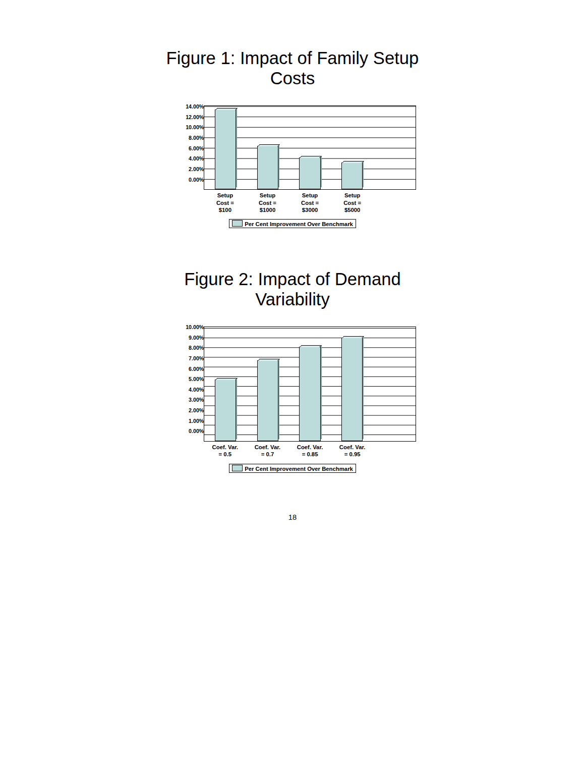Figure 1: Impact of Family Setup
Costs
| 14.00% 12.00% 10.00% 8.00% 6.00% 4.00% 2.00% 0.00% | |
Setup
Cost =
$100
Setup
Cost =
$1000
Setup
Cost =
$3000
Setup
Cost =
$5000
Per Cent Improvement Over Benchmark
Figure 2: Impact of Demand
Variability
| 10.00% 9.00% 8.00% 7.00% 6.00% 5.00% 4.00% 3.00% 2.00% 1.00% 0.00% | |
Coef. Var.
= 0.5
Coef. Var.
= 0.7
Coef. Var.
= 0.85
Coef. Var.
= 0.95
Per Cent Improvement Over Benchmark
18